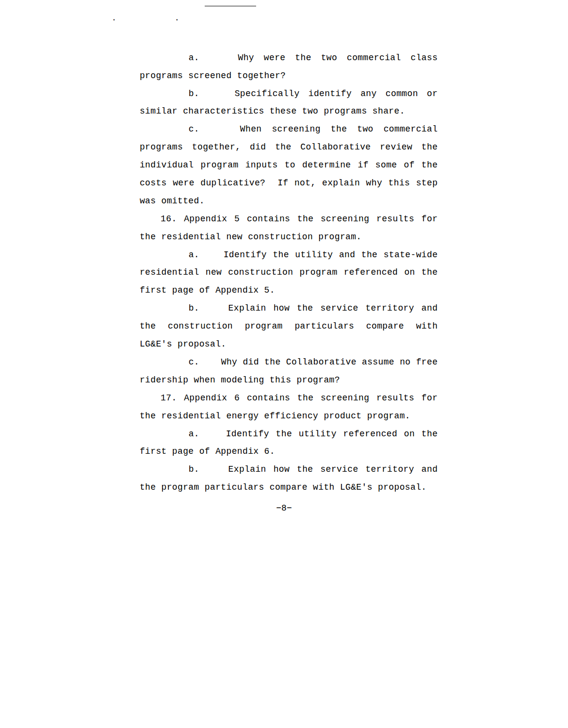. .
a. Why were the two commercial class programs screened together?
b. Specifically identify any common or similar characteristics these two programs share.
c. When screening the two commercial programs together, did the Collaborative review the individual program inputs to determine if some of the costs were duplicative? If not, explain why this step was omitted.
16. Appendix 5 contains the screening results for the residential new construction program.
a. Identify the utility and the state-wide residential new construction program referenced on the first page of Appendix 5.
b. Explain how the service territory and the construction program particulars compare with LG&E's proposal.
c. Why did the Collaborative assume no free ridership when modeling this program?
17. Appendix 6 contains the screening results for the residential energy efficiency product program.
a. Identify the utility referenced on the first page of Appendix 6.
b. Explain how the service territory and the program particulars compare with LG&E's proposal.
−8−